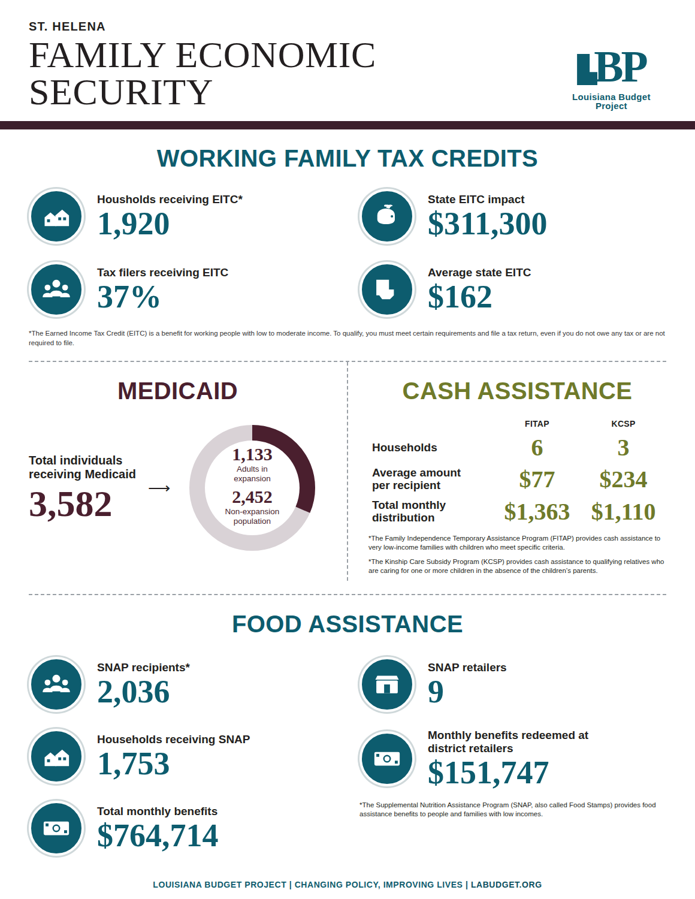ST. HELENA
FAMILY ECONOMIC SECURITY
BP
Louisiana Budget Project
Working Family Tax Credits
Housholds receiving EITC*
1,920
State EITC impact
$311,300
Tax filers receiving EITC
37%
Average state EITC
$162
*The Earned Income Tax Credit (EITC) is a benefit for working people with low to moderate income. To qualify, you must meet certain requirements and file a tax return, even if you do not owe any tax or are not required to file.
Medicaid
Total individuals
receiving Medicaid
3,582
⟶
1,133
Adults in
expansion
2,452
Non-expansion
population
Cash Assistance
| | FITAP | KCSP |
| --- | --- | --- |
| Households | 6 | 3 |
| Average amount per recipient | $77 | $234 |
| Total monthly distribution | $1,363 | $1,110 |
*The Family Independence Temporary Assistance Program (FITAP) provides cash assistance to very low-income families with children who meet specific criteria.
*The Kinship Care Subsidy Program (KCSP) provides cash assistance to qualifying relatives who are caring for one or more children in the absence of the children’s parents.
Food Assistance
SNAP recipients*
2,036
Households receiving SNAP
1,753
Total monthly benefits
$764,714
SNAP retailers
9
Monthly benefits redeemed at
district retailers
$151,747
*The Supplemental Nutrition Assistance Program (SNAP, also called Food Stamps) provides food assistance benefits to people and families with low incomes.
LOUISIANA BUDGET PROJECT | CHANGING POLICY, IMPROVING LIVES | LABUDGET.ORG